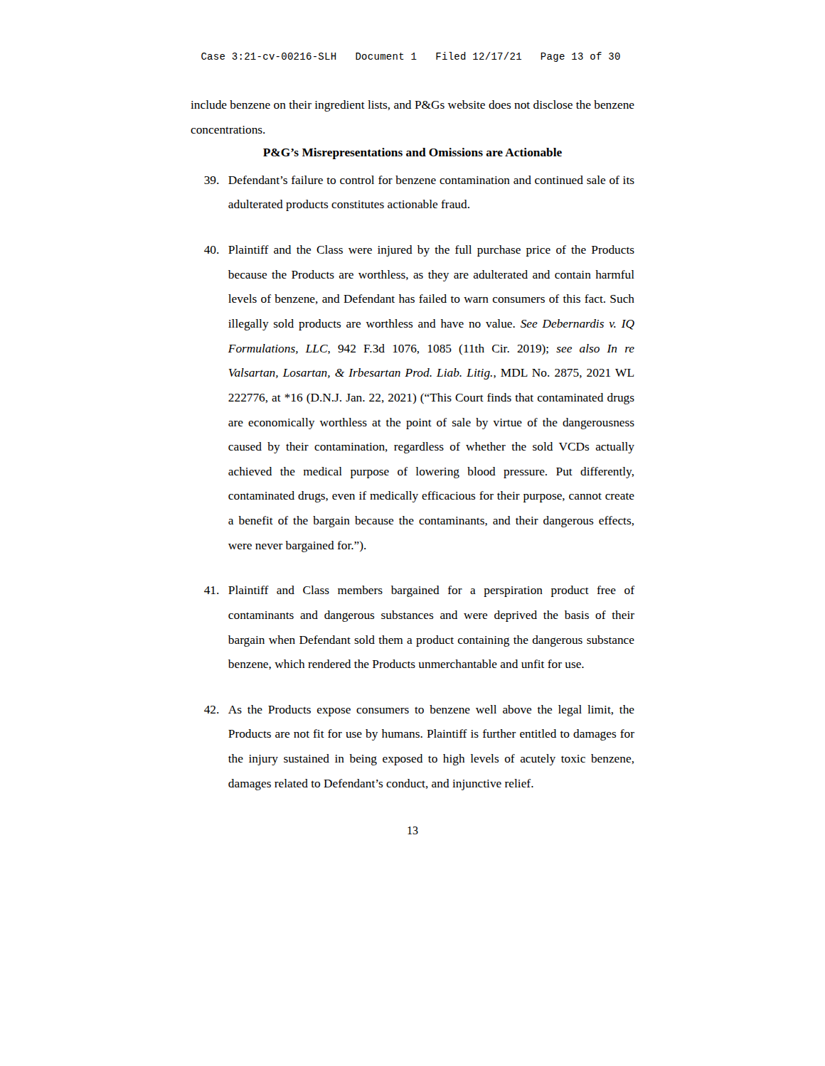Case 3:21-cv-00216-SLH Document 1 Filed 12/17/21 Page 13 of 30
include benzene on their ingredient lists, and P&Gs website does not disclose the benzene concentrations.
P&G’s Misrepresentations and Omissions are Actionable
Defendant’s failure to control for benzene contamination and continued sale of its adulterated products constitutes actionable fraud.
Plaintiff and the Class were injured by the full purchase price of the Products because the Products are worthless, as they are adulterated and contain harmful levels of benzene, and Defendant has failed to warn consumers of this fact. Such illegally sold products are worthless and have no value. See Debernardis v. IQ Formulations, LLC, 942 F.3d 1076, 1085 (11th Cir. 2019); see also In re Valsartan, Losartan, & Irbesartan Prod. Liab. Litig., MDL No. 2875, 2021 WL 222776, at *16 (D.N.J. Jan. 22, 2021) (“This Court finds that contaminated drugs are economically worthless at the point of sale by virtue of the dangerousness caused by their contamination, regardless of whether the sold VCDs actually achieved the medical purpose of lowering blood pressure. Put differently, contaminated drugs, even if medically efficacious for their purpose, cannot create a benefit of the bargain because the contaminants, and their dangerous effects, were never bargained for.”).
Plaintiff and Class members bargained for a perspiration product free of contaminants and dangerous substances and were deprived the basis of their bargain when Defendant sold them a product containing the dangerous substance benzene, which rendered the Products unmerchantable and unfit for use.
As the Products expose consumers to benzene well above the legal limit, the Products are not fit for use by humans. Plaintiff is further entitled to damages for the injury sustained in being exposed to high levels of acutely toxic benzene, damages related to Defendant’s conduct, and injunctive relief.
13